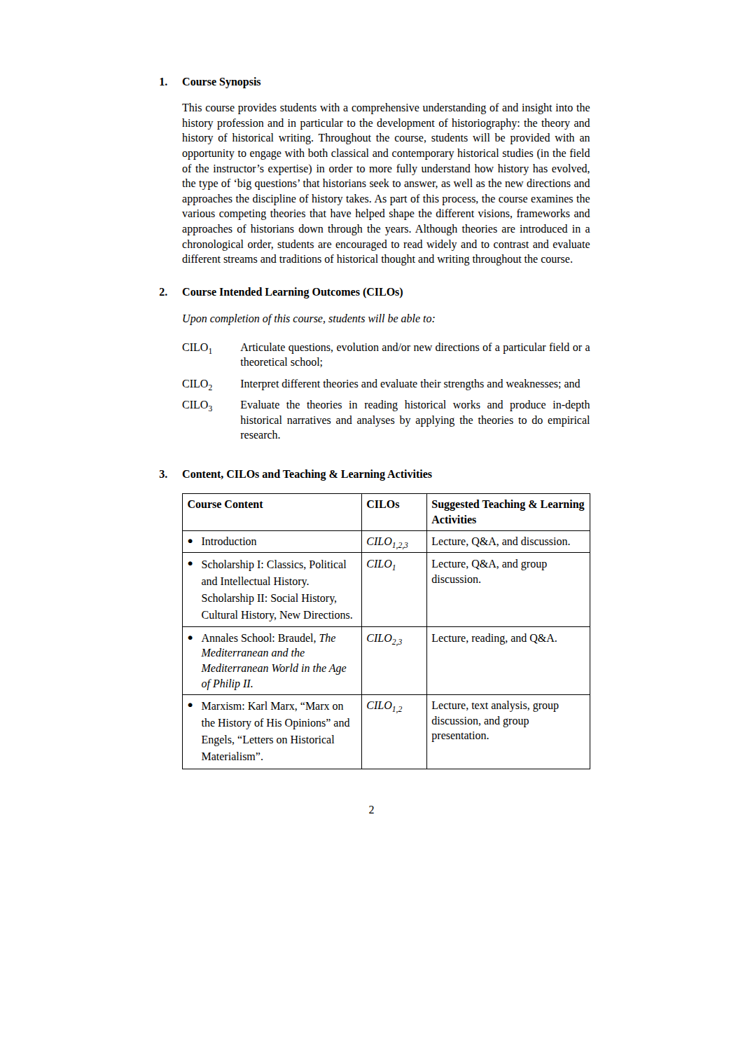Course Synopsis
This course provides students with a comprehensive understanding of and insight into the history profession and in particular to the development of historiography: the theory and history of historical writing. Throughout the course, students will be provided with an opportunity to engage with both classical and contemporary historical studies (in the field of the instructor’s expertise) in order to more fully understand how history has evolved, the type of ‘big questions’ that historians seek to answer, as well as the new directions and approaches the discipline of history takes. As part of this process, the course examines the various competing theories that have helped shape the different visions, frameworks and approaches of historians down through the years. Although theories are introduced in a chronological order, students are encouraged to read widely and to contrast and evaluate different streams and traditions of historical thought and writing throughout the course.
Course Intended Learning Outcomes (CILOs)
Upon completion of this course, students will be able to:
| CILO 1 | Articulate questions, evolution and/or new directions of a particular field or a theoretical school; |
| CILO 2 | Interpret different theories and evaluate their strengths and weaknesses; and |
| CILO 3 | Evaluate the theories in reading historical works and produce in-depth historical narratives and analyses by applying the theories to do empirical research. |
Content, CILOs and Teaching & Learning Activities
| Course Content | CILOs | Suggested Teaching & Learning Activities |
| --- | --- | --- |
| Introduction | CILO 1,2,3 | Lecture, Q&A, and discussion. |
| Scholarship I: Classics, Political and Intellectual History. Scholarship II: Social History, Cultural History, New Directions. | CILO 1 | Lecture, Q&A, and group discussion. |
| Annales School: Braudel, The Mediterranean and the Mediterranean World in the Age of Philip II. | CILO 2,3 | Lecture, reading, and Q&A. |
| Marxism: Karl Marx, “Marx on the History of His Opinions” and Engels, “Letters on Historical Materialism”. | CILO 1,2 | Lecture, text analysis, group discussion, and group presentation. |
2